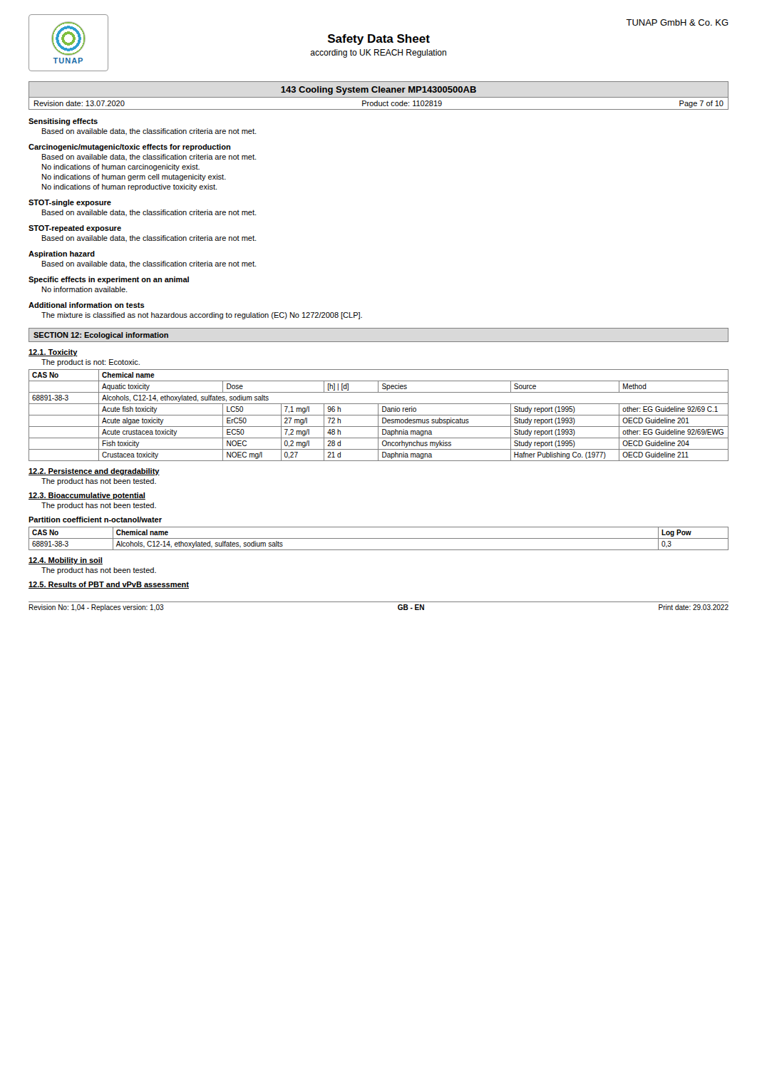TUNAP
TUNAP GmbH & Co. KG
Safety Data Sheet
according to UK REACH Regulation
143 Cooling System Cleaner MP14300500AB
Revision date: 13.07.2020 Product code: 1102819 Page 7 of 10
Sensitising effects
Based on available data, the classification criteria are not met.
Carcinogenic/mutagenic/toxic effects for reproduction
Based on available data, the classification criteria are not met.
No indications of human carcinogenicity exist.
No indications of human germ cell mutagenicity exist.
No indications of human reproductive toxicity exist.
STOT-single exposure
Based on available data, the classification criteria are not met.
STOT-repeated exposure
Based on available data, the classification criteria are not met.
Aspiration hazard
Based on available data, the classification criteria are not met.
Specific effects in experiment on an animal
No information available.
Additional information on tests
The mixture is classified as not hazardous according to regulation (EC) No 1272/2008 [CLP].
SECTION 12: Ecological information
12.1. Toxicity
The product is not: Ecotoxic.
| CAS No | Chemical name |
| --- | --- |
| | Aquatic toxicity | Dose | [h] / [d] | Species | Source | Method |
| 68891-38-3 | Alcohols, C12-14, ethoxylated, sulfates, sodium salts |
| | Acute fish toxicity | LC50 | 7,1 mg/l | 96 h | Danio rerio | Study report (1995) | other: EG Guideline 92/69 C.1 |
| | Acute algae toxicity | ErC50 | 27 mg/l | 72 h | Desmodesmus subspicatus | Study report (1993) | OECD Guideline 201 |
| | Acute crustacea toxicity | EC50 | 7,2 mg/l | 48 h | Daphnia magna | Study report (1993) | other: EG Guideline 92/69/EWG |
| | Fish toxicity | NOEC | 0,2 mg/l | 28 d | Oncorhynchus mykiss | Study report (1995) | OECD Guideline 204 |
| | Crustacea toxicity | NOEC mg/l | 0,27 | 21 d | Daphnia magna | Hafner Publishing Co. (1977) | OECD Guideline 211 |
12.2. Persistence and degradability
The product has not been tested.
12.3. Bioaccumulative potential
The product has not been tested.
Partition coefficient n-octanol/water
| CAS No | Chemical name | Log Pow |
| --- | --- | --- |
| 68891-38-3 | Alcohols, C12-14, ethoxylated, sulfates, sodium salts | 0,3 |
12.4. Mobility in soil
The product has not been tested.
12.5. Results of PBT and vPvB assessment
Revision No: 1,04 - Replaces version: 1,03 GB - EN Print date: 29.03.2022